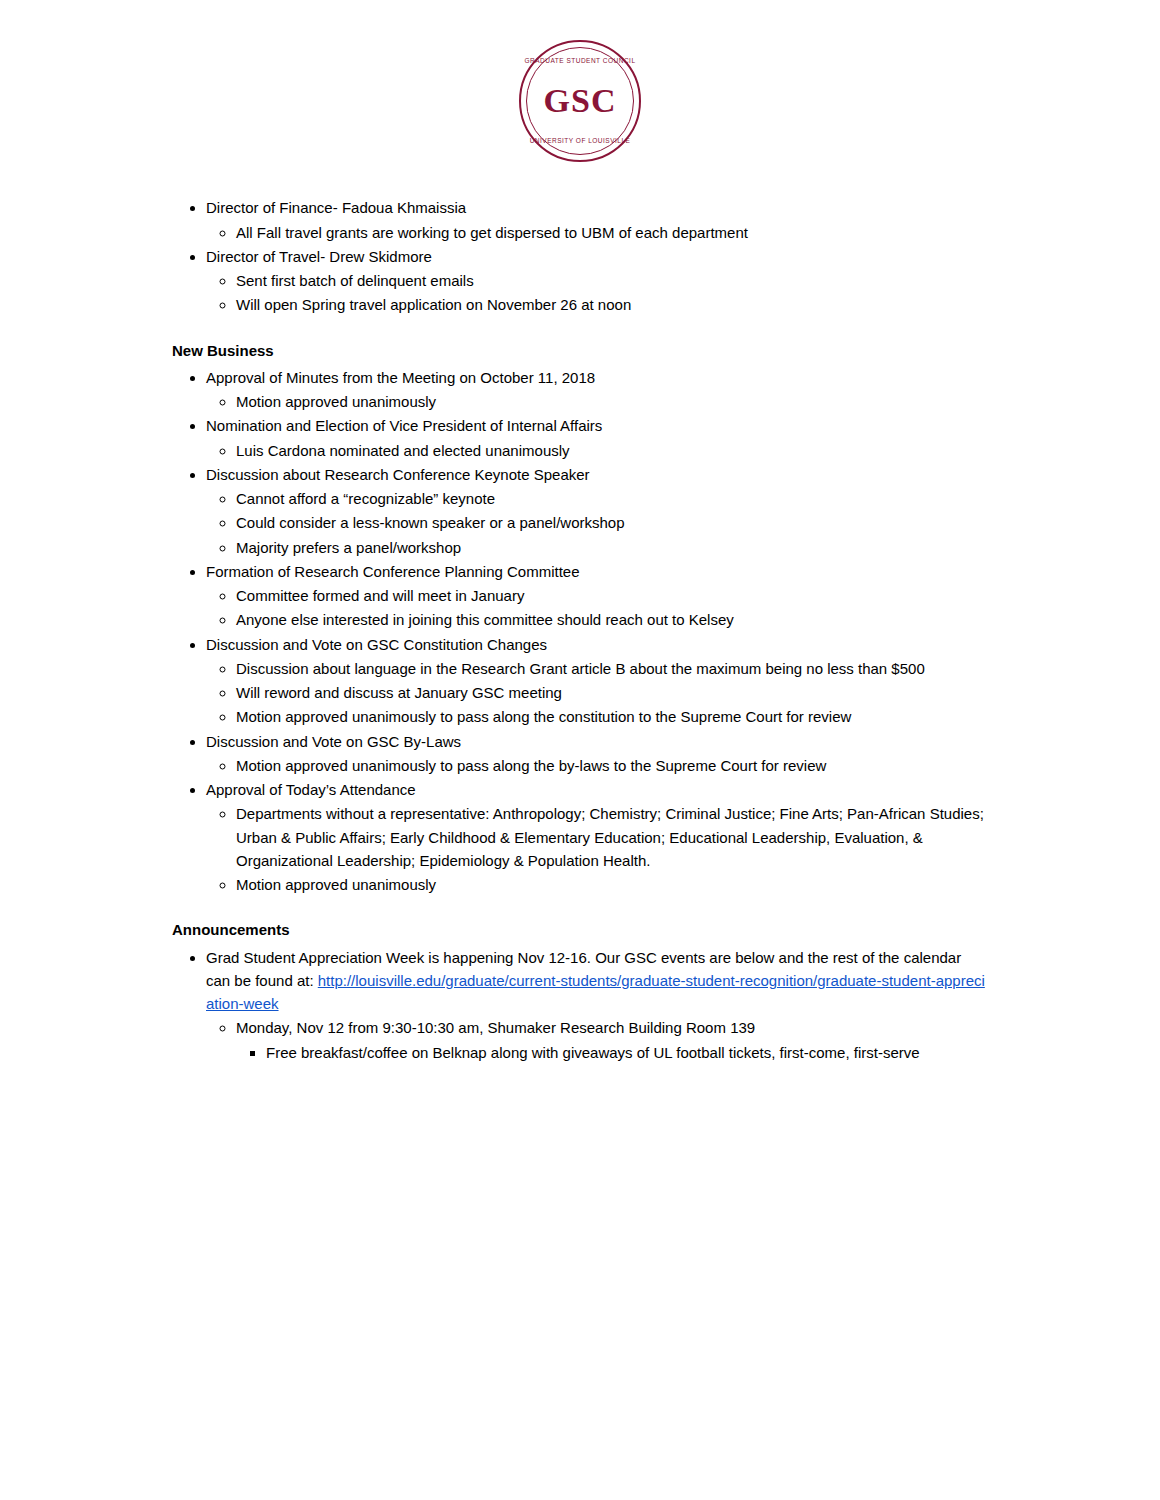Graduate Student Council
GSC
University of Louisville
Director of Finance- Fadoua Khmaissia
All Fall travel grants are working to get dispersed to UBM of each department
Director of Travel- Drew Skidmore
Sent first batch of delinquent emails
Will open Spring travel application on November 26 at noon
New Business
Approval of Minutes from the Meeting on October 11, 2018
Motion approved unanimously
Nomination and Election of Vice President of Internal Affairs
Luis Cardona nominated and elected unanimously
Discussion about Research Conference Keynote Speaker
Cannot afford a “recognizable” keynote
Could consider a less-known speaker or a panel/workshop
Majority prefers a panel/workshop
Formation of Research Conference Planning Committee
Committee formed and will meet in January
Anyone else interested in joining this committee should reach out to Kelsey
Discussion and Vote on GSC Constitution Changes
Discussion about language in the Research Grant article B about the maximum being no less than $500
Will reword and discuss at January GSC meeting
Motion approved unanimously to pass along the constitution to the Supreme Court for review
Discussion and Vote on GSC By-Laws
Motion approved unanimously to pass along the by-laws to the Supreme Court for review
Approval of Today’s Attendance
Departments without a representative: Anthropology; Chemistry; Criminal Justice; Fine Arts; Pan-African Studies; Urban & Public Affairs; Early Childhood & Elementary Education; Educational Leadership, Evaluation, & Organizational Leadership; Epidemiology & Population Health.
Motion approved unanimously
Announcements
Grad Student Appreciation Week is happening Nov 12-16. Our GSC events are below and the rest of the calendar can be found at: http://louisville.edu/graduate/current-students/graduate-student-recognition/graduate-student-appreciation-week
Monday, Nov 12 from 9:30-10:30 am, Shumaker Research Building Room 139
Free breakfast/coffee on Belknap along with giveaways of UL football tickets, first-come, first-serve